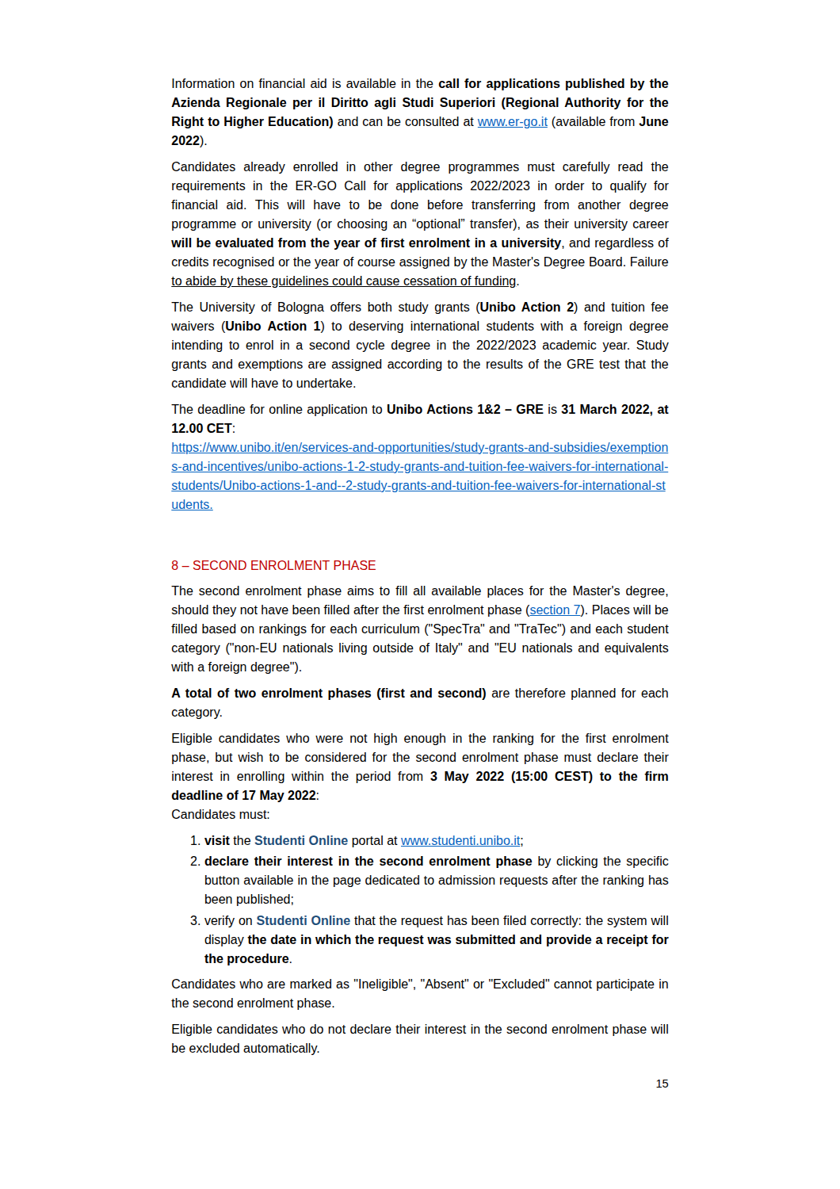Information on financial aid is available in the call for applications published by the Azienda Regionale per il Diritto agli Studi Superiori (Regional Authority for the Right to Higher Education) and can be consulted at www.er-go.it (available from June 2022).
Candidates already enrolled in other degree programmes must carefully read the requirements in the ER-GO Call for applications 2022/2023 in order to qualify for financial aid. This will have to be done before transferring from another degree programme or university (or choosing an “optional” transfer), as their university career will be evaluated from the year of first enrolment in a university, and regardless of credits recognised or the year of course assigned by the Master's Degree Board. Failure to abide by these guidelines could cause cessation of funding.
The University of Bologna offers both study grants (Unibo Action 2) and tuition fee waivers (Unibo Action 1) to deserving international students with a foreign degree intending to enrol in a second cycle degree in the 2022/2023 academic year. Study grants and exemptions are assigned according to the results of the GRE test that the candidate will have to undertake.
The deadline for online application to Unibo Actions 1&2 – GRE is 31 March 2022, at 12.00 CET:
https://www.unibo.it/en/services-and-opportunities/study-grants-and-subsidies/exemptions-and-incentives/unibo-actions-1-2-study-grants-and-tuition-fee-waivers-for-international-students/Unibo-actions-1-and--2-study-grants-and-tuition-fee-waivers-for-international-students.
8 – SECOND ENROLMENT PHASE
The second enrolment phase aims to fill all available places for the Master's degree, should they not have been filled after the first enrolment phase (section 7). Places will be filled based on rankings for each curriculum ("SpecTra" and "TraTec") and each student category ("non-EU nationals living outside of Italy" and "EU nationals and equivalents with a foreign degree").
A total of two enrolment phases (first and second) are therefore planned for each category.
Eligible candidates who were not high enough in the ranking for the first enrolment phase, but wish to be considered for the second enrolment phase must declare their interest in enrolling within the period from 3 May 2022 (15:00 CEST) to the firm deadline of 17 May 2022:
Candidates must:
visit the Studenti Online portal at www.studenti.unibo.it;
declare their interest in the second enrolment phase by clicking the specific button available in the page dedicated to admission requests after the ranking has been published;
verify on Studenti Online that the request has been filed correctly: the system will display the date in which the request was submitted and provide a receipt for the procedure.
Candidates who are marked as "Ineligible", "Absent" or "Excluded" cannot participate in the second enrolment phase.
Eligible candidates who do not declare their interest in the second enrolment phase will be excluded automatically.
15